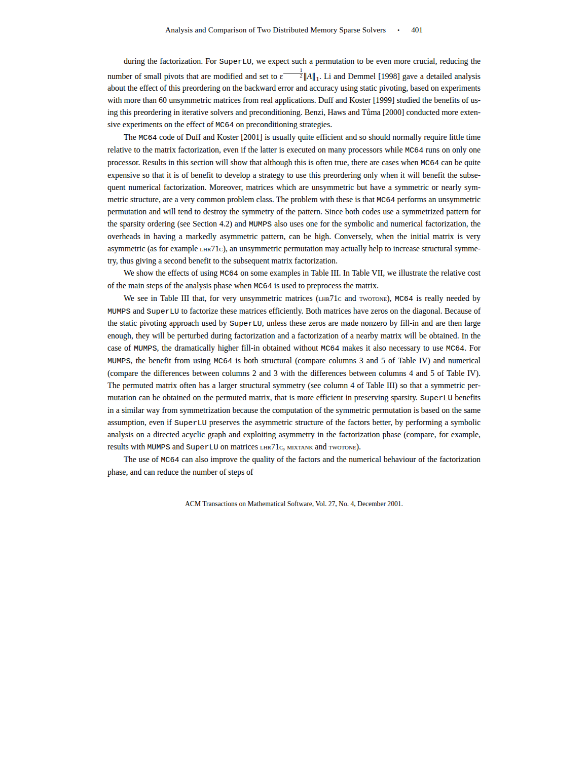Analysis and Comparison of Two Distributed Memory Sparse Solvers • 401
during the factorization. For SuperLU, we expect such a permutation to be even more crucial, reducing the number of small pivots that are modified and set to ε12∥A∥1. Li and Demmel [1998] gave a detailed analysis about the effect of this preordering on the backward error and accuracy using static pivoting, based on experiments with more than 60 unsymmetric matrices from real applications. Duff and Koster [1999] studied the benefits of using this preordering in iterative solvers and preconditioning. Benzi, Haws and Tůma [2000] conducted more extensive experiments on the effect of MC64 on preconditioning strategies.
The MC64 code of Duff and Koster [2001] is usually quite efficient and so should normally require little time relative to the matrix factorization, even if the latter is executed on many processors while MC64 runs on only one processor. Results in this section will show that although this is often true, there are cases when MC64 can be quite expensive so that it is of benefit to develop a strategy to use this preordering only when it will benefit the subsequent numerical factorization. Moreover, matrices which are unsymmetric but have a symmetric or nearly symmetric structure, are a very common problem class. The problem with these is that MC64 performs an unsymmetric permutation and will tend to destroy the symmetry of the pattern. Since both codes use a symmetrized pattern for the sparsity ordering (see Section 4.2) and MUMPS also uses one for the symbolic and numerical factorization, the overheads in having a markedly asymmetric pattern, can be high. Conversely, when the initial matrix is very asymmetric (as for example lhr71c), an unsymmetric permutation may actually help to increase structural symmetry, thus giving a second benefit to the subsequent matrix factorization.
We show the effects of using MC64 on some examples in Table III. In Table VII, we illustrate the relative cost of the main steps of the analysis phase when MC64 is used to preprocess the matrix.
We see in Table III that, for very unsymmetric matrices (lhr71c and twotone), MC64 is really needed by MUMPS and SuperLU to factorize these matrices efficiently. Both matrices have zeros on the diagonal. Because of the static pivoting approach used by SuperLU, unless these zeros are made nonzero by fill-in and are then large enough, they will be perturbed during factorization and a factorization of a nearby matrix will be obtained. In the case of MUMPS, the dramatically higher fill-in obtained without MC64 makes it also necessary to use MC64. For MUMPS, the benefit from using MC64 is both structural (compare columns 3 and 5 of Table IV) and numerical (compare the differences between columns 2 and 3 with the differences between columns 4 and 5 of Table IV). The permuted matrix often has a larger structural symmetry (see column 4 of Table III) so that a symmetric permutation can be obtained on the permuted matrix, that is more efficient in preserving sparsity. SuperLU benefits in a similar way from symmetrization because the computation of the symmetric permutation is based on the same assumption, even if SuperLU preserves the asymmetric structure of the factors better, by performing a symbolic analysis on a directed acyclic graph and exploiting asymmetry in the factorization phase (compare, for example, results with MUMPS and SuperLU on matrices lhr71c, mixtank and twotone).
The use of MC64 can also improve the quality of the factors and the numerical behaviour of the factorization phase, and can reduce the number of steps of
ACM Transactions on Mathematical Software, Vol. 27, No. 4, December 2001.